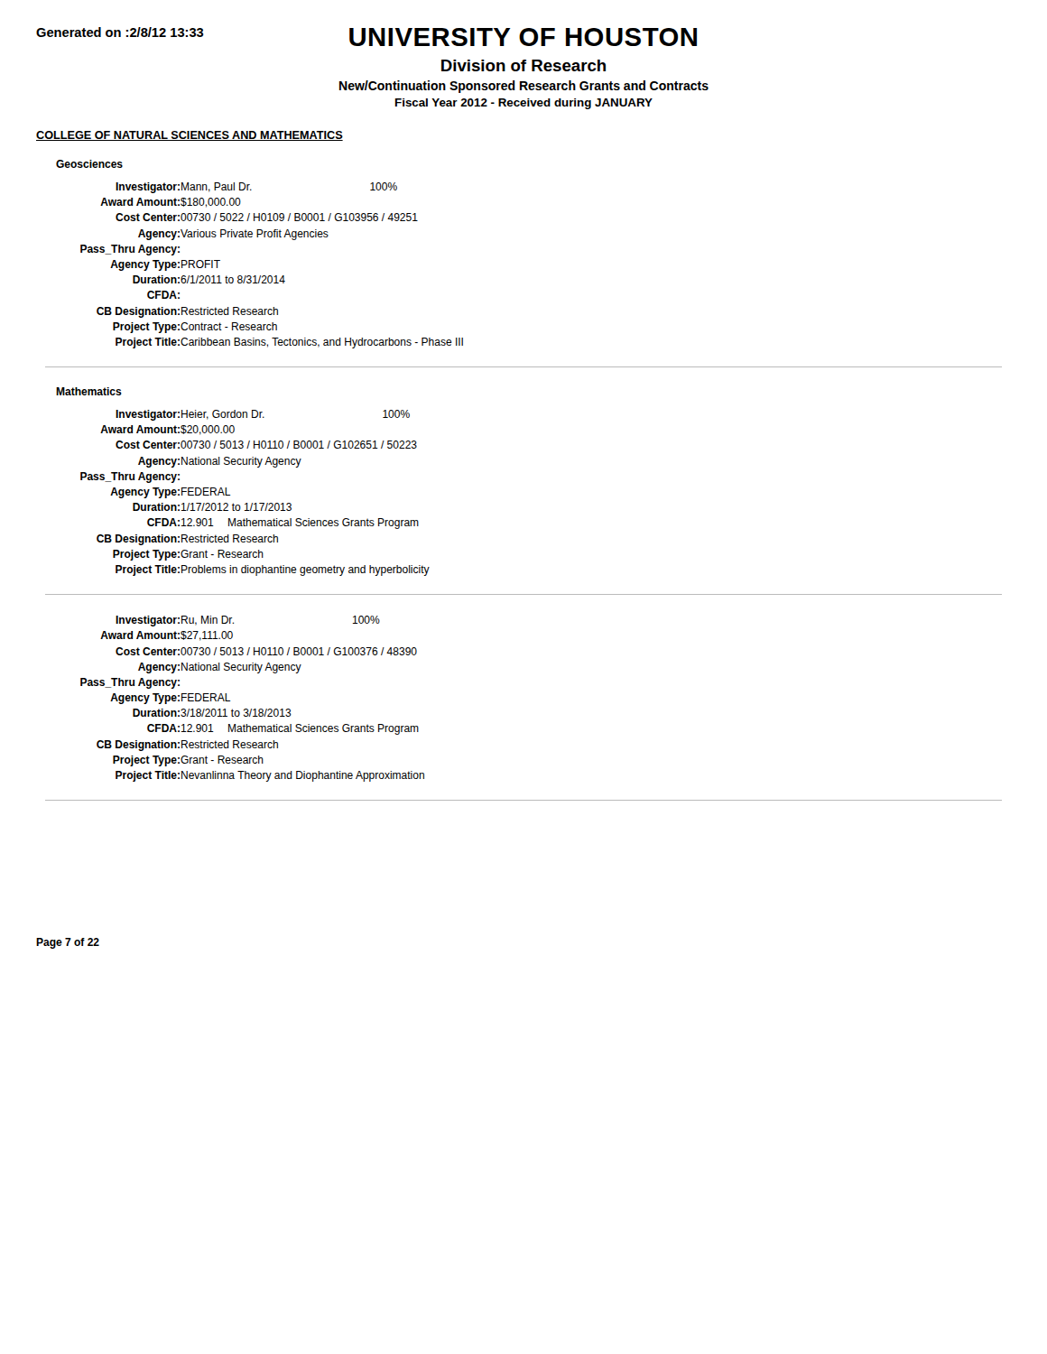Generated on :2/8/12 13:33
UNIVERSITY OF HOUSTON
Division of Research
New/Continuation Sponsored Research Grants and Contracts
Fiscal Year 2012 - Received during JANUARY
COLLEGE OF NATURAL SCIENCES AND MATHEMATICS
Geosciences
| Investigator: | Mann, Paul Dr. 100% |
| Award Amount: | $180,000.00 |
| Cost Center: | 00730 / 5022 / H0109 / B0001 / G103956 / 49251 |
| Agency: | Various Private Profit Agencies |
| Pass_Thru Agency: | |
| Agency Type: | PROFIT |
| Duration: | 6/1/2011 to 8/31/2014 |
| CFDA: | |
| CB Designation: | Restricted Research |
| Project Type: | Contract - Research |
| Project Title: | Caribbean Basins, Tectonics, and Hydrocarbons - Phase III |
Mathematics
| Investigator: | Heier, Gordon Dr. 100% |
| Award Amount: | $20,000.00 |
| Cost Center: | 00730 / 5013 / H0110 / B0001 / G102651 / 50223 |
| Agency: | National Security Agency |
| Pass_Thru Agency: | |
| Agency Type: | FEDERAL |
| Duration: | 1/17/2012 to 1/17/2013 |
| CFDA: | 12.901 Mathematical Sciences Grants Program |
| CB Designation: | Restricted Research |
| Project Type: | Grant - Research |
| Project Title: | Problems in diophantine geometry and hyperbolicity |
| Investigator: | Ru, Min Dr. 100% |
| Award Amount: | $27,111.00 |
| Cost Center: | 00730 / 5013 / H0110 / B0001 / G100376 / 48390 |
| Agency: | National Security Agency |
| Pass_Thru Agency: | |
| Agency Type: | FEDERAL |
| Duration: | 3/18/2011 to 3/18/2013 |
| CFDA: | 12.901 Mathematical Sciences Grants Program |
| CB Designation: | Restricted Research |
| Project Type: | Grant - Research |
| Project Title: | Nevanlinna Theory and Diophantine Approximation |
Page 7 of 22